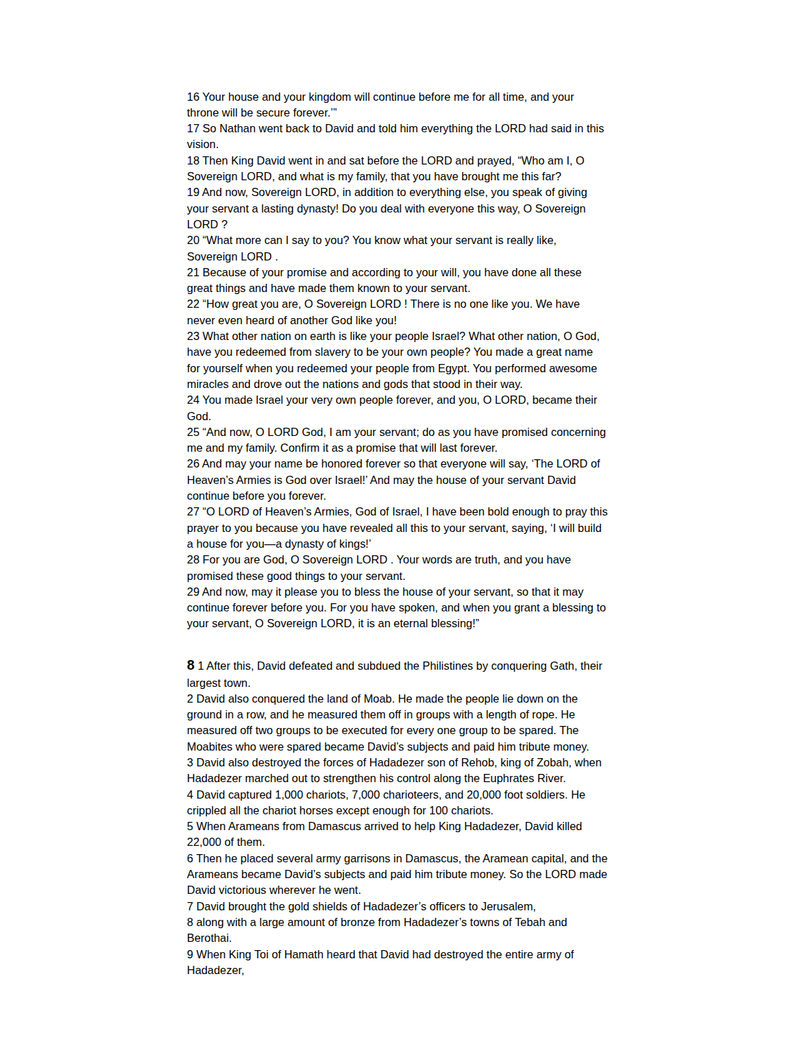16 Your house and your kingdom will continue before me for all time, and your throne will be secure forever.’”
17 So Nathan went back to David and told him everything the LORD had said in this vision.
18 Then King David went in and sat before the LORD and prayed, “Who am I, O Sovereign LORD, and what is my family, that you have brought me this far?
19 And now, Sovereign LORD, in addition to everything else, you speak of giving your servant a lasting dynasty! Do you deal with everyone this way, O Sovereign LORD ?
20 “What more can I say to you? You know what your servant is really like, Sovereign LORD .
21 Because of your promise and according to your will, you have done all these great things and have made them known to your servant.
22 “How great you are, O Sovereign LORD ! There is no one like you. We have never even heard of another God like you!
23 What other nation on earth is like your people Israel? What other nation, O God, have you redeemed from slavery to be your own people? You made a great name for yourself when you redeemed your people from Egypt. You performed awesome miracles and drove out the nations and gods that stood in their way.
24 You made Israel your very own people forever, and you, O LORD, became their God.
25 “And now, O LORD God, I am your servant; do as you have promised concerning me and my family. Confirm it as a promise that will last forever.
26 And may your name be honored forever so that everyone will say, ‘The LORD of Heaven’s Armies is God over Israel!’ And may the house of your servant David continue before you forever.
27 “O LORD of Heaven’s Armies, God of Israel, I have been bold enough to pray this prayer to you because you have revealed all this to your servant, saying, ‘I will build a house for you—a dynasty of kings!’
28 For you are God, O Sovereign LORD . Your words are truth, and you have promised these good things to your servant.
29 And now, may it please you to bless the house of your servant, so that it may continue forever before you. For you have spoken, and when you grant a blessing to your servant, O Sovereign LORD, it is an eternal blessing!”
8 1 After this, David defeated and subdued the Philistines by conquering Gath, their largest town.
2 David also conquered the land of Moab. He made the people lie down on the ground in a row, and he measured them off in groups with a length of rope. He measured off two groups to be executed for every one group to be spared. The Moabites who were spared became David’s subjects and paid him tribute money.
3 David also destroyed the forces of Hadadezer son of Rehob, king of Zobah, when Hadadezer marched out to strengthen his control along the Euphrates River.
4 David captured 1,000 chariots, 7,000 charioteers, and 20,000 foot soldiers. He crippled all the chariot horses except enough for 100 chariots.
5 When Arameans from Damascus arrived to help King Hadadezer, David killed 22,000 of them.
6 Then he placed several army garrisons in Damascus, the Aramean capital, and the Arameans became David’s subjects and paid him tribute money. So the LORD made David victorious wherever he went.
7 David brought the gold shields of Hadadezer’s officers to Jerusalem,
8 along with a large amount of bronze from Hadadezer’s towns of Tebah and Berothai.
9 When King Toi of Hamath heard that David had destroyed the entire army of Hadadezer,